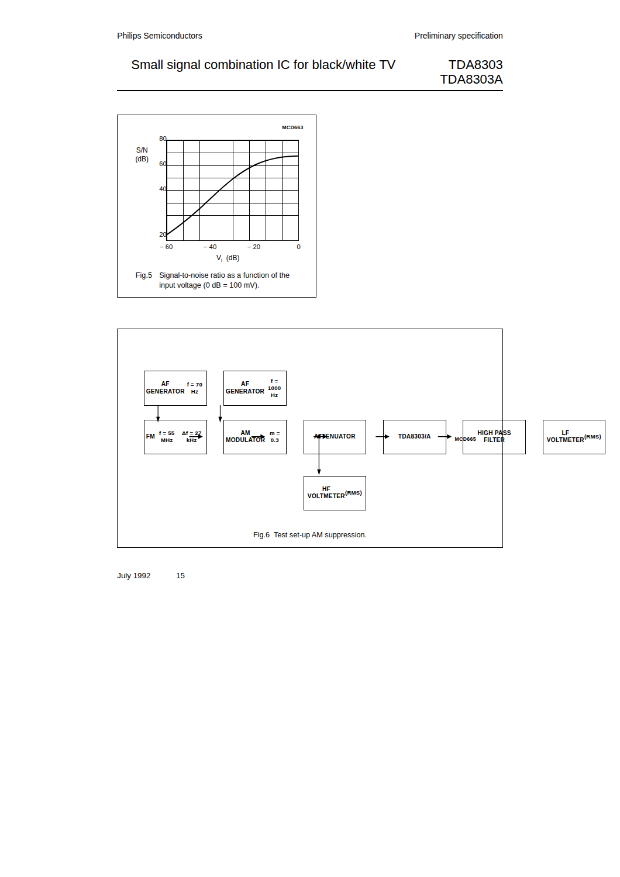Philips Semiconductors Preliminary specification
Small signal combination IC for black/white TV
TDA8303
TDA8303A
MCD663
S/N
(dB)
80
60
40
20
− 60
− 40
− 20
0
Vi (dB)
Fig.5 Signal-to-noise ratio as a function of the input voltage (0 dB = 100 mV).
MCD665
AF
GENERATOR
f = 70 Hz
AF
GENERATOR
f = 1000 Hz
FM
f = 55 MHz
Δf = 27 kHz
AM
MODULATOR
m = 0.3
ATTENUATOR
TDA8303/A
HIGH PASS
FILTER
LF
VOLTMETER
(RMS)
HF
VOLTMETER
(RMS)
ATTENUATOR -> TDA8303/A (with tap down)
Fig.6 Test set-up AM suppression.
July 1992 15